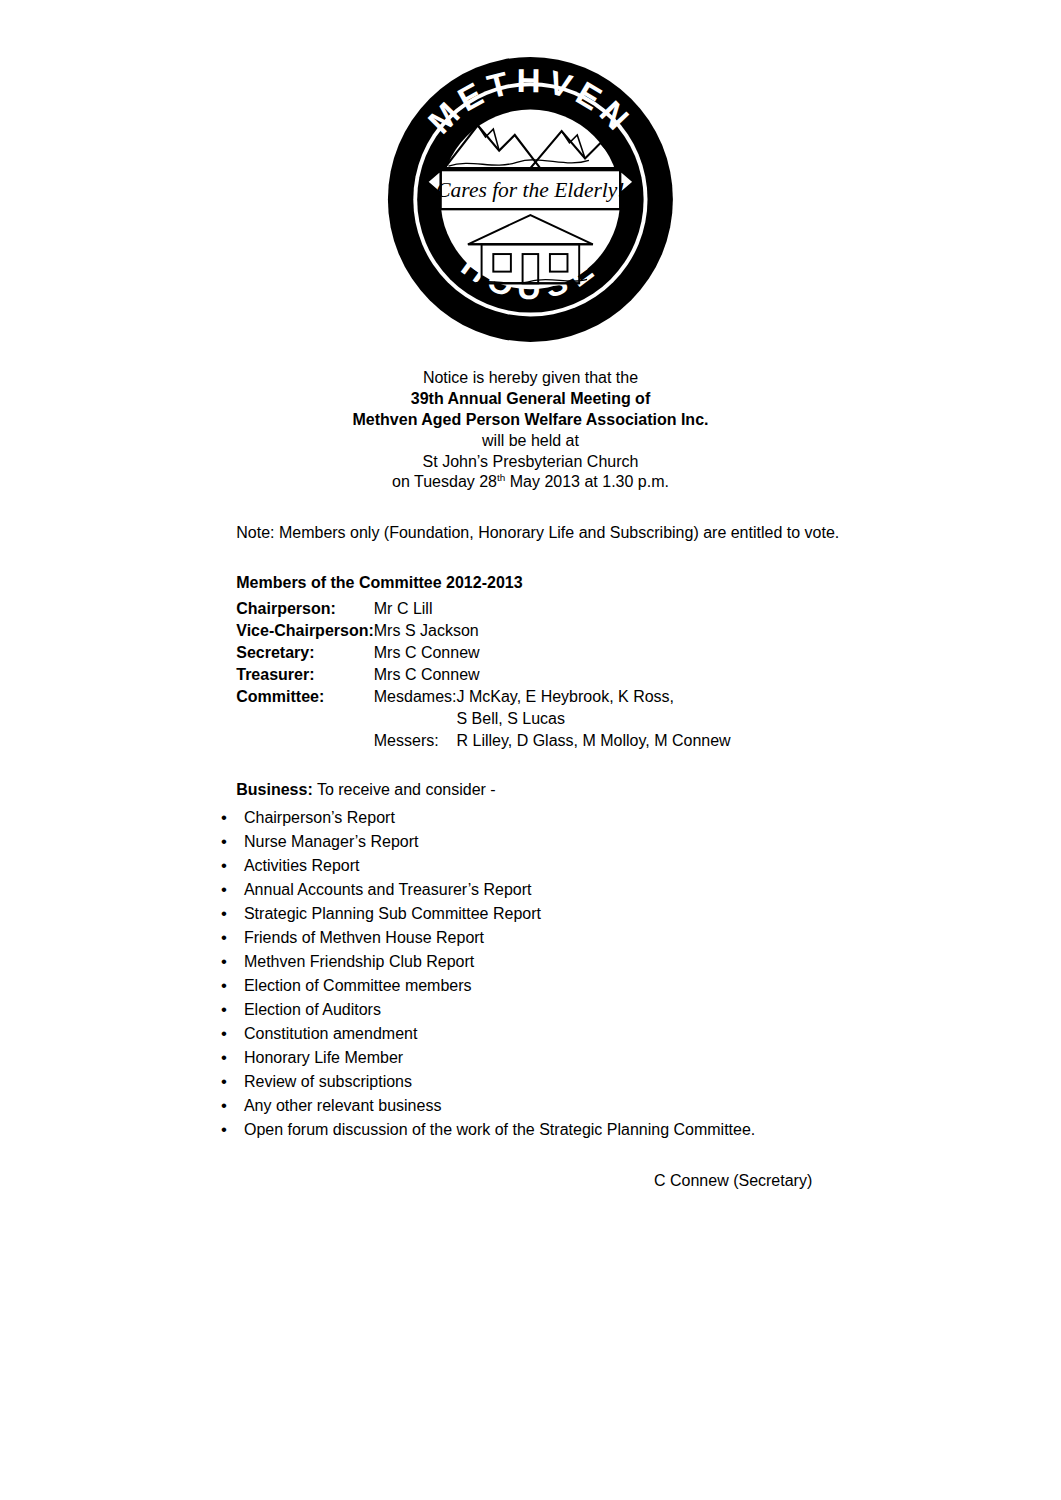METHVEN HOUSE Cares for the Elderly!
Notice is hereby given that the 39th Annual General Meeting of Methven Aged Person Welfare Association Inc. will be held at St John’s Presbyterian Church on Tuesday 28th May 2013 at 1.30 p.m.
Note: Members only (Foundation, Honorary Life and Subscribing) are entitled to vote.
Members of the Committee 2012-2013
| Chairperson: | Mr C Lill |
| Vice-Chairperson: | Mrs S Jackson |
| Secretary: | Mrs C Connew |
| Treasurer: | Mrs C Connew |
| Committee: | Mesdames: | J McKay, E Heybrook, K Ross, |
| | | S Bell, S Lucas |
| | Messers: | R Lilley, D Glass, M Molloy, M Connew |
Business: To receive and consider -
Chairperson’s Report
Nurse Manager’s Report
Activities Report
Annual Accounts and Treasurer’s Report
Strategic Planning Sub Committee Report
Friends of Methven House Report
Methven Friendship Club Report
Election of Committee members
Election of Auditors
Constitution amendment
Honorary Life Member
Review of subscriptions
Any other relevant business
Open forum discussion of the work of the Strategic Planning Committee.
C Connew (Secretary)